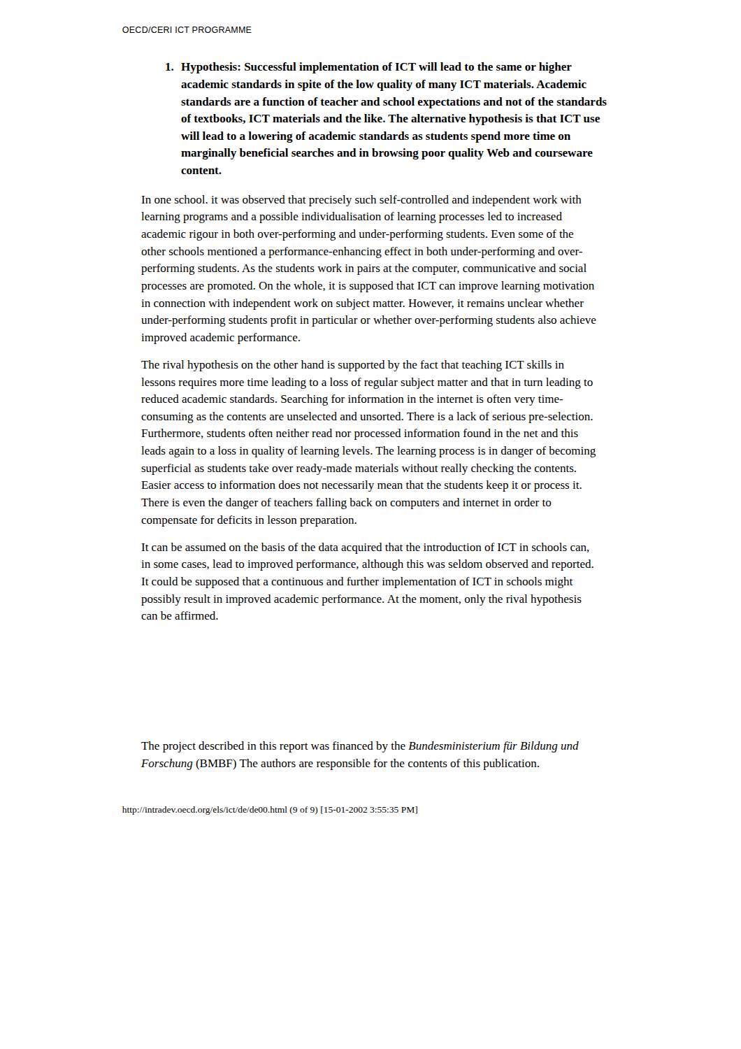OECD/CERI ICT PROGRAMME
Hypothesis: Successful implementation of ICT will lead to the same or higher academic standards in spite of the low quality of many ICT materials. Academic standards are a function of teacher and school expectations and not of the standards of textbooks, ICT materials and the like. The alternative hypothesis is that ICT use will lead to a lowering of academic standards as students spend more time on marginally beneficial searches and in browsing poor quality Web and courseware content.
In one school. it was observed that precisely such self-controlled and independent work with learning programs and a possible individualisation of learning processes led to increased academic rigour in both over-performing and under-performing students. Even some of the other schools mentioned a performance-enhancing effect in both under-performing and over-performing students. As the students work in pairs at the computer, communicative and social processes are promoted. On the whole, it is supposed that ICT can improve learning motivation in connection with independent work on subject matter. However, it remains unclear whether under-performing students profit in particular or whether over-performing students also achieve improved academic performance.
The rival hypothesis on the other hand is supported by the fact that teaching ICT skills in lessons requires more time leading to a loss of regular subject matter and that in turn leading to reduced academic standards. Searching for information in the internet is often very time-consuming as the contents are unselected and unsorted. There is a lack of serious pre-selection. Furthermore, students often neither read nor processed information found in the net and this leads again to a loss in quality of learning levels. The learning process is in danger of becoming superficial as students take over ready-made materials without really checking the contents. Easier access to information does not necessarily mean that the students keep it or process it. There is even the danger of teachers falling back on computers and internet in order to compensate for deficits in lesson preparation.
It can be assumed on the basis of the data acquired that the introduction of ICT in schools can, in some cases, lead to improved performance, although this was seldom observed and reported. It could be supposed that a continuous and further implementation of ICT in schools might possibly result in improved academic performance. At the moment, only the rival hypothesis can be affirmed.
The project described in this report was financed by the Bundesministerium für Bildung und Forschung (BMBF) The authors are responsible for the contents of this publication.
http://intradev.oecd.org/els/ict/de/de00.html (9 of 9) [15-01-2002 3:55:35 PM]